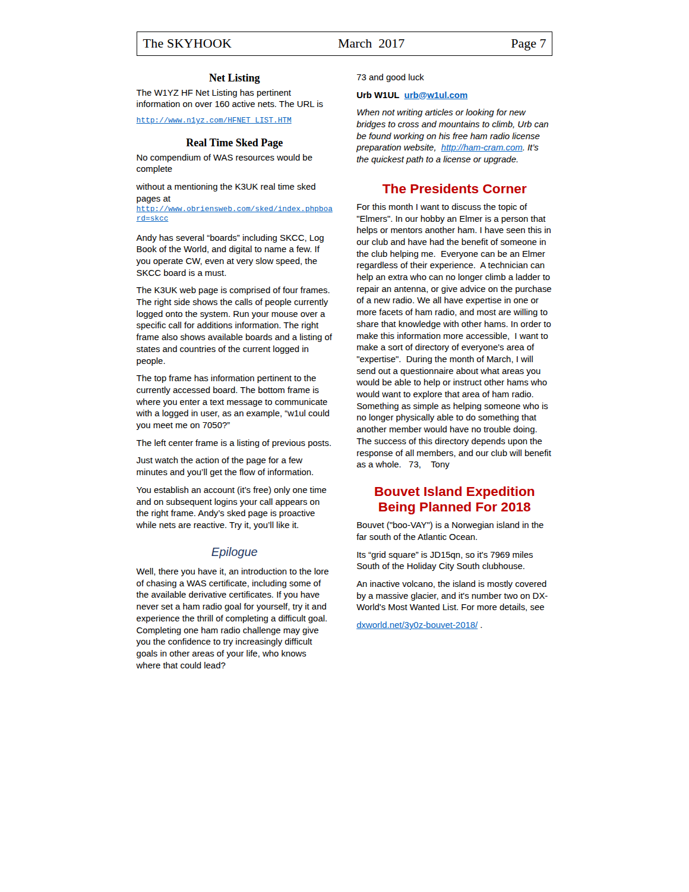The SKYHOOK March 2017 Page 7
Net Listing
The W1YZ HF Net Listing has pertinent information on over 160 active nets. The URL is
http://www.n1yz.com/HFNET_LIST.HTM
Real Time Sked Page
No compendium of WAS resources would be complete
without a mentioning the K3UK real time sked pages at http://www.obriensweb.com/sked/index.phpboard=skcc
Andy has several “boards” including SKCC, Log Book of the World, and digital to name a few. If you operate CW, even at very slow speed, the SKCC board is a must.
The K3UK web page is comprised of four frames. The right side shows the calls of people currently logged onto the system. Run your mouse over a specific call for additions information. The right frame also shows available boards and a listing of states and countries of the current logged in people.
The top frame has information pertinent to the currently accessed board. The bottom frame is where you enter a text message to communicate with a logged in user, as an example, “w1ul could you meet me on 7050?”
The left center frame is a listing of previous posts.
Just watch the action of the page for a few minutes and you’ll get the flow of information.
You establish an account (it’s free) only one time and on subsequent logins your call appears on the right frame. Andy’s sked page is proactive while nets are reactive. Try it, you’ll like it.
Epilogue
Well, there you have it, an introduction to the lore of chasing a WAS certificate, including some of the available derivative certificates. If you have never set a ham radio goal for yourself, try it and experience the thrill of completing a difficult goal. Completing one ham radio challenge may give you the confidence to try increasingly difficult goals in other areas of your life, who knows where that could lead?
73 and good luck
Urb W1UL urb@w1ul.com
When not writing articles or looking for new bridges to cross and mountains to climb, Urb can be found working on his free ham radio license preparation website, http://ham-cram.com. It’s the quickest path to a license or upgrade.
The Presidents Corner
For this month I want to discuss the topic of "Elmers". In our hobby an Elmer is a person that helps or mentors another ham. I have seen this in our club and have had the benefit of someone in the club helping me. Everyone can be an Elmer regardless of their experience. A technician can help an extra who can no longer climb a ladder to repair an antenna, or give advice on the purchase of a new radio. We all have expertise in one or more facets of ham radio, and most are willing to share that knowledge with other hams. In order to make this information more accessible, I want to make a sort of directory of everyone's area of "expertise". During the month of March, I will send out a questionnaire about what areas you would be able to help or instruct other hams who would want to explore that area of ham radio. Something as simple as helping someone who is no longer physically able to do something that another member would have no trouble doing. The success of this directory depends upon the response of all members, and our club will benefit as a whole. 73, Tony
Bouvet Island Expedition Being Planned For 2018
Bouvet ("boo-VAY") is a Norwegian island in the far south of the Atlantic Ocean.
Its “grid square” is JD15qn, so it's 7969 miles South of the Holiday City South clubhouse.
An inactive volcano, the island is mostly covered by a massive glacier, and it's number two on DX-World's Most Wanted List. For more details, see
dxworld.net/3y0z-bouvet-2018/ .